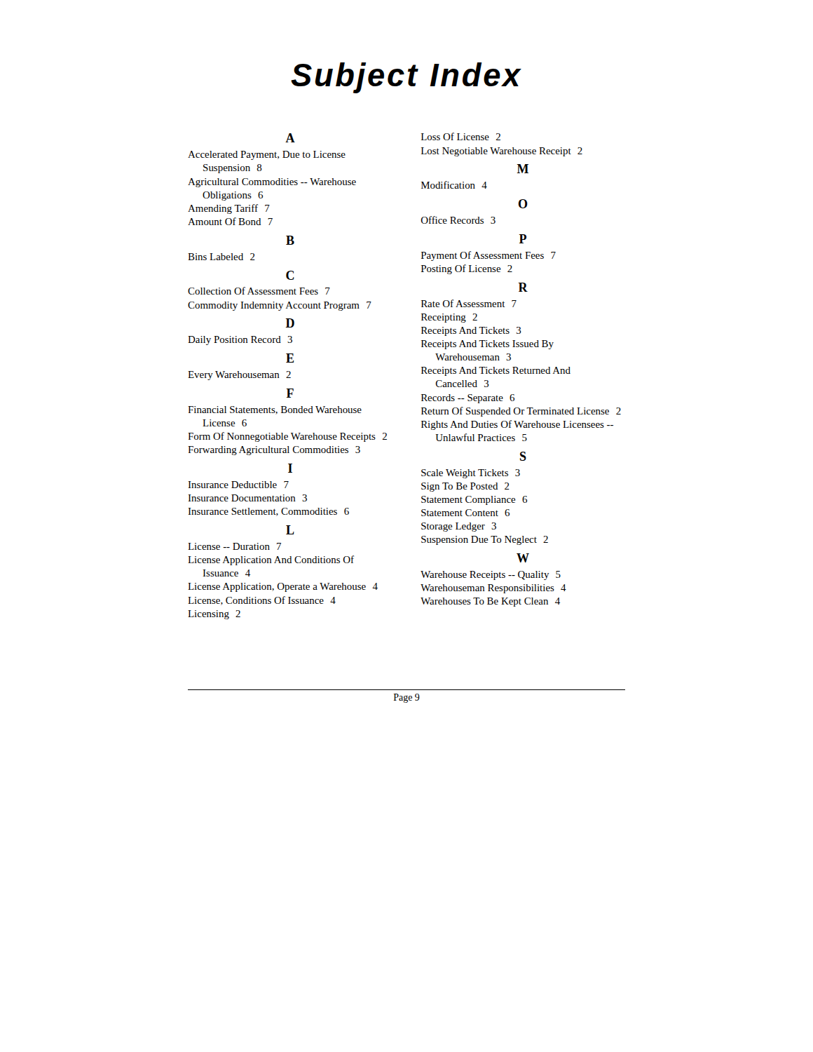Subject Index
A
Accelerated Payment, Due to License Suspension 8
Agricultural Commodities -- Warehouse Obligations 6
Amending Tariff 7
Amount Of Bond 7
B
Bins Labeled 2
C
Collection Of Assessment Fees 7
Commodity Indemnity Account Program 7
D
Daily Position Record 3
E
Every Warehouseman 2
F
Financial Statements, Bonded Warehouse License 6
Form Of Nonnegotiable Warehouse Receipts 2
Forwarding Agricultural Commodities 3
I
Insurance Deductible 7
Insurance Documentation 3
Insurance Settlement, Commodities 6
L
License -- Duration 7
License Application And Conditions Of Issuance 4
License Application, Operate a Warehouse 4
License, Conditions Of Issuance 4
Licensing 2
Loss Of License 2
Lost Negotiable Warehouse Receipt 2
M
Modification 4
O
Office Records 3
P
Payment Of Assessment Fees 7
Posting Of License 2
R
Rate Of Assessment 7
Receipting 2
Receipts And Tickets 3
Receipts And Tickets Issued By Warehouseman 3
Receipts And Tickets Returned And Cancelled 3
Records -- Separate 6
Return Of Suspended Or Terminated License 2
Rights And Duties Of Warehouse Licensees -- Unlawful Practices 5
S
Scale Weight Tickets 3
Sign To Be Posted 2
Statement Compliance 6
Statement Content 6
Storage Ledger 3
Suspension Due To Neglect 2
W
Warehouse Receipts -- Quality 5
Warehouseman Responsibilities 4
Warehouses To Be Kept Clean 4
Page 9